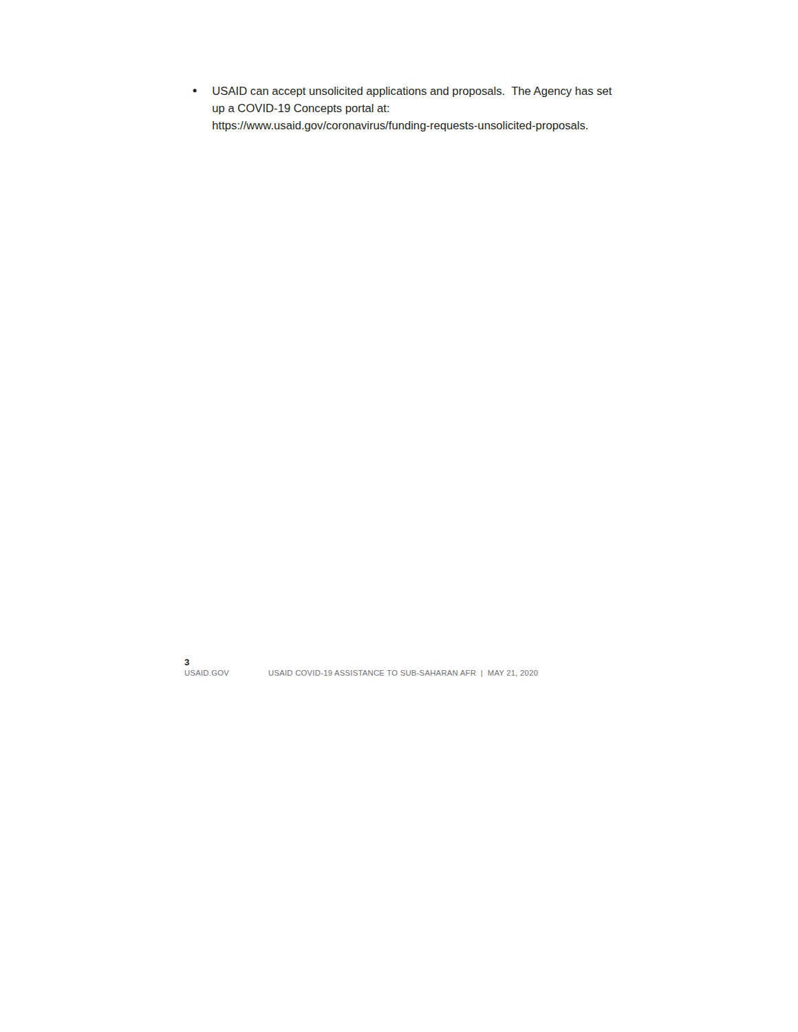USAID can accept unsolicited applications and proposals. The Agency has set up a COVID-19 Concepts portal at: https://www.usaid.gov/coronavirus/funding-requests-unsolicited-proposals.
3 USAID.GOV
USAID COVID-19 ASSISTANCE TO SUB-SAHARAN AFR | MAY 21, 2020